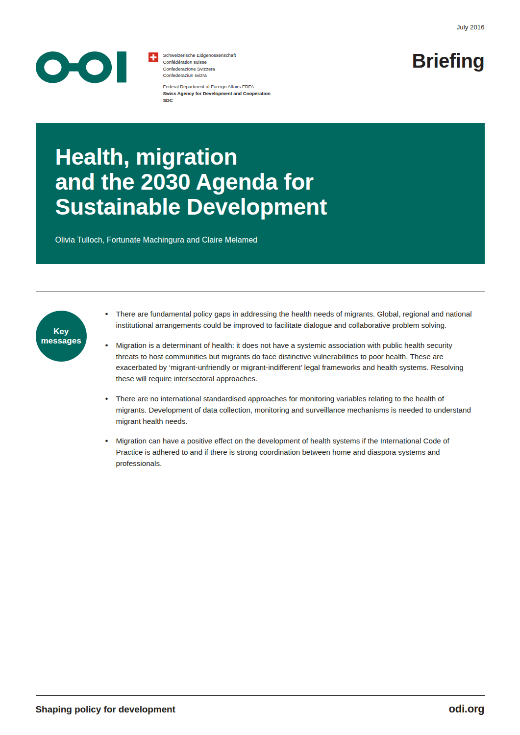July 2016
Schweizerische Eidgenossenschaft
Confédération suisse
Confederazione Svizzera
Confederaziun svizra
Federal Department of Foreign Affairs FDFA
Swiss Agency for Development and Cooperation SDC
Briefing
Health, migration
and the 2030 Agenda for
Sustainable Development
Olivia Tulloch, Fortunate Machingura and Claire Melamed
Key messages
There are fundamental policy gaps in addressing the health needs of migrants. Global, regional and national institutional arrangements could be improved to facilitate dialogue and collaborative problem solving.
Migration is a determinant of health: it does not have a systemic association with public health security threats to host communities but migrants do face distinctive vulnerabilities to poor health. These are exacerbated by ‘migrant-unfriendly or migrant-indifferent’ legal frameworks and health systems. Resolving these will require intersectoral approaches.
There are no international standardised approaches for monitoring variables relating to the health of migrants. Development of data collection, monitoring and surveillance mechanisms is needed to understand migrant health needs.
Migration can have a positive effect on the development of health systems if the International Code of Practice is adhered to and if there is strong coordination between home and diaspora systems and professionals.
Shaping policy for development
odi.org